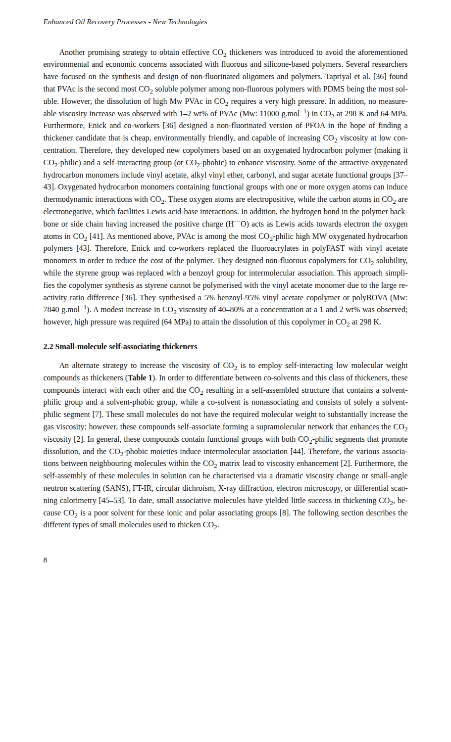Enhanced Oil Recovery Processes - New Technologies
Another promising strategy to obtain effective CO2 thickeners was introduced to avoid the aforementioned environmental and economic concerns associated with fluorous and silicone-based polymers. Several researchers have focused on the synthesis and design of non-fluorinated oligomers and polymers. Tapriyal et al. [36] found that PVAc is the second most CO2 soluble polymer among non-fluorous polymers with PDMS being the most soluble. However, the dissolution of high Mw PVAc in CO2 requires a very high pressure. In addition, no measureable viscosity increase was observed with 1–2 wt% of PVAc (Mw: 11000 g.mol−1) in CO2 at 298 K and 64 MPa. Furthermore, Enick and co-workers [36] designed a non-fluorinated version of PFOA in the hope of finding a thickener candidate that is cheap, environmentally friendly, and capable of increasing CO2 viscosity at low concentration. Therefore, they developed new copolymers based on an oxygenated hydrocarbon polymer (making it CO2-philic) and a self-interacting group (or CO2-phobic) to enhance viscosity. Some of the attractive oxygenated hydrocarbon monomers include vinyl acetate, alkyl vinyl ether, carbonyl, and sugar acetate functional groups [37–43]. Oxygenated hydrocarbon monomers containing functional groups with one or more oxygen atoms can induce thermodynamic interactions with CO2. These oxygen atoms are electropositive, while the carbon atoms in CO2 are electronegative, which facilities Lewis acid-base interactions. In addition, the hydrogen bond in the polymer backbone or side chain having increased the positive charge (H···O) acts as Lewis acids towards electron the oxygen atoms in CO2 [41]. As mentioned above, PVAc is among the most CO2-philic high MW oxygenated hydrocarbon polymers [43]. Therefore, Enick and co-workers replaced the fluoroacrylates in polyFAST with vinyl acetate monomers in order to reduce the cost of the polymer. They designed non-fluorous copolymers for CO2 solubility, while the styrene group was replaced with a benzoyl group for intermolecular association. This approach simplifies the copolymer synthesis as styrene cannot be polymerised with the vinyl acetate monomer due to the large reactivity ratio difference [36]. They synthesised a 5% benzoyl-95% vinyl acetate copolymer or polyBOVA (Mw: 7840 g.mol−1). A modest increase in CO2 viscosity of 40–80% at a concentration at a 1 and 2 wt% was observed; however, high pressure was required (64 MPa) to attain the dissolution of this copolymer in CO2 at 298 K.
2.2 Small-molecule self-associating thickeners
An alternate strategy to increase the viscosity of CO2 is to employ self-interacting low molecular weight compounds as thickeners (Table 1). In order to differentiate between co-solvents and this class of thickeners, these compounds interact with each other and the CO2 resulting in a self-assembled structure that contains a solvent-philic group and a solvent-phobic group, while a co-solvent is nonassociating and consists of solely a solvent-philic segment [7]. These small molecules do not have the required molecular weight to substantially increase the gas viscosity; however, these compounds self-associate forming a supramolecular network that enhances the CO2 viscosity [2]. In general, these compounds contain functional groups with both CO2-philic segments that promote dissolution, and the CO2-phobic moieties induce intermolecular association [44]. Therefore, the various associations between neighbouring molecules within the CO2 matrix lead to viscosity enhancement [2]. Furthermore, the self-assembly of these molecules in solution can be characterised via a dramatic viscosity change or small-angle neutron scattering (SANS), FT-IR, circular dichroism, X-ray diffraction, electron microscopy, or differential scanning calorimetry [45–53]. To date, small associative molecules have yielded little success in thickening CO2, because CO2 is a poor solvent for these ionic and polar associating groups [8]. The following section describes the different types of small molecules used to thicken CO2.
8